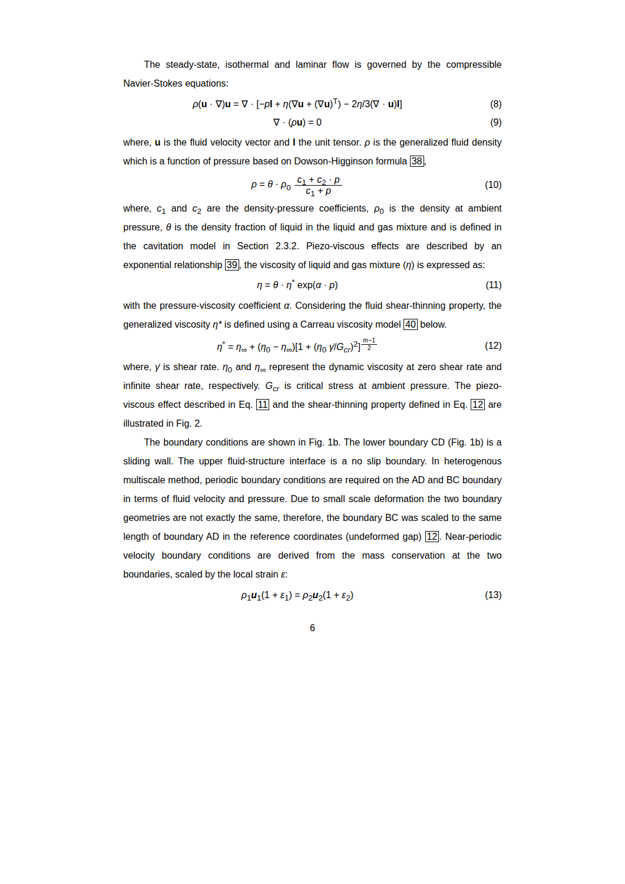The steady-state, isothermal and laminar flow is governed by the compressible Navier-Stokes equations:
ρ(u · ∇)u = ∇ · [−pI + η(∇u + (∇u)T) − 2η/3(∇ · u)I]
(8)
∇ · (ρu) = 0
(9)
where, u is the fluid velocity vector and I the unit tensor. ρ is the generalized fluid density which is a function of pressure based on Dowson-Higginson formula 38,
ρ = θ · ρ0 c1 + c2 · p c1 + p
(10)
where, c1 and c2 are the density-pressure coefficients, ρ0 is the density at ambient pressure, θ is the density fraction of liquid in the liquid and gas mixture and is defined in the cavitation model in Section 2.3.2. Piezo-viscous effects are described by an exponential relationship 39, the viscosity of liquid and gas mixture (η) is expressed as:
η = θ · η* exp(α · p)
(11)
with the pressure-viscosity coefficient α. Considering the fluid shear-thinning property, the generalized viscosity η* is defined using a Carreau viscosity model 40 below.
η* = η∞ + (η0 − η∞)[1 + (η0 γ̇/Gcr)2]m−12
(12)
where, γ̇ is shear rate. η0 and η∞ represent the dynamic viscosity at zero shear rate and infinite shear rate, respectively. Gcr is critical stress at ambient pressure. The piezo-viscous effect described in Eq. 11 and the shear-thinning property defined in Eq. 12 are illustrated in Fig. 2.
The boundary conditions are shown in Fig. 1b. The lower boundary CD (Fig. 1b) is a sliding wall. The upper fluid-structure interface is a no slip boundary. In heterogenous multiscale method, periodic boundary conditions are required on the AD and BC boundary in terms of fluid velocity and pressure. Due to small scale deformation the two boundary geometries are not exactly the same, therefore, the boundary BC was scaled to the same length of boundary AD in the reference coordinates (undeformed gap) 12. Near-periodic velocity boundary conditions are derived from the mass conservation at the two boundaries, scaled by the local strain ε:
ρ1u1(1 + ε1) = ρ2u2(1 + ε2)
(13)
6